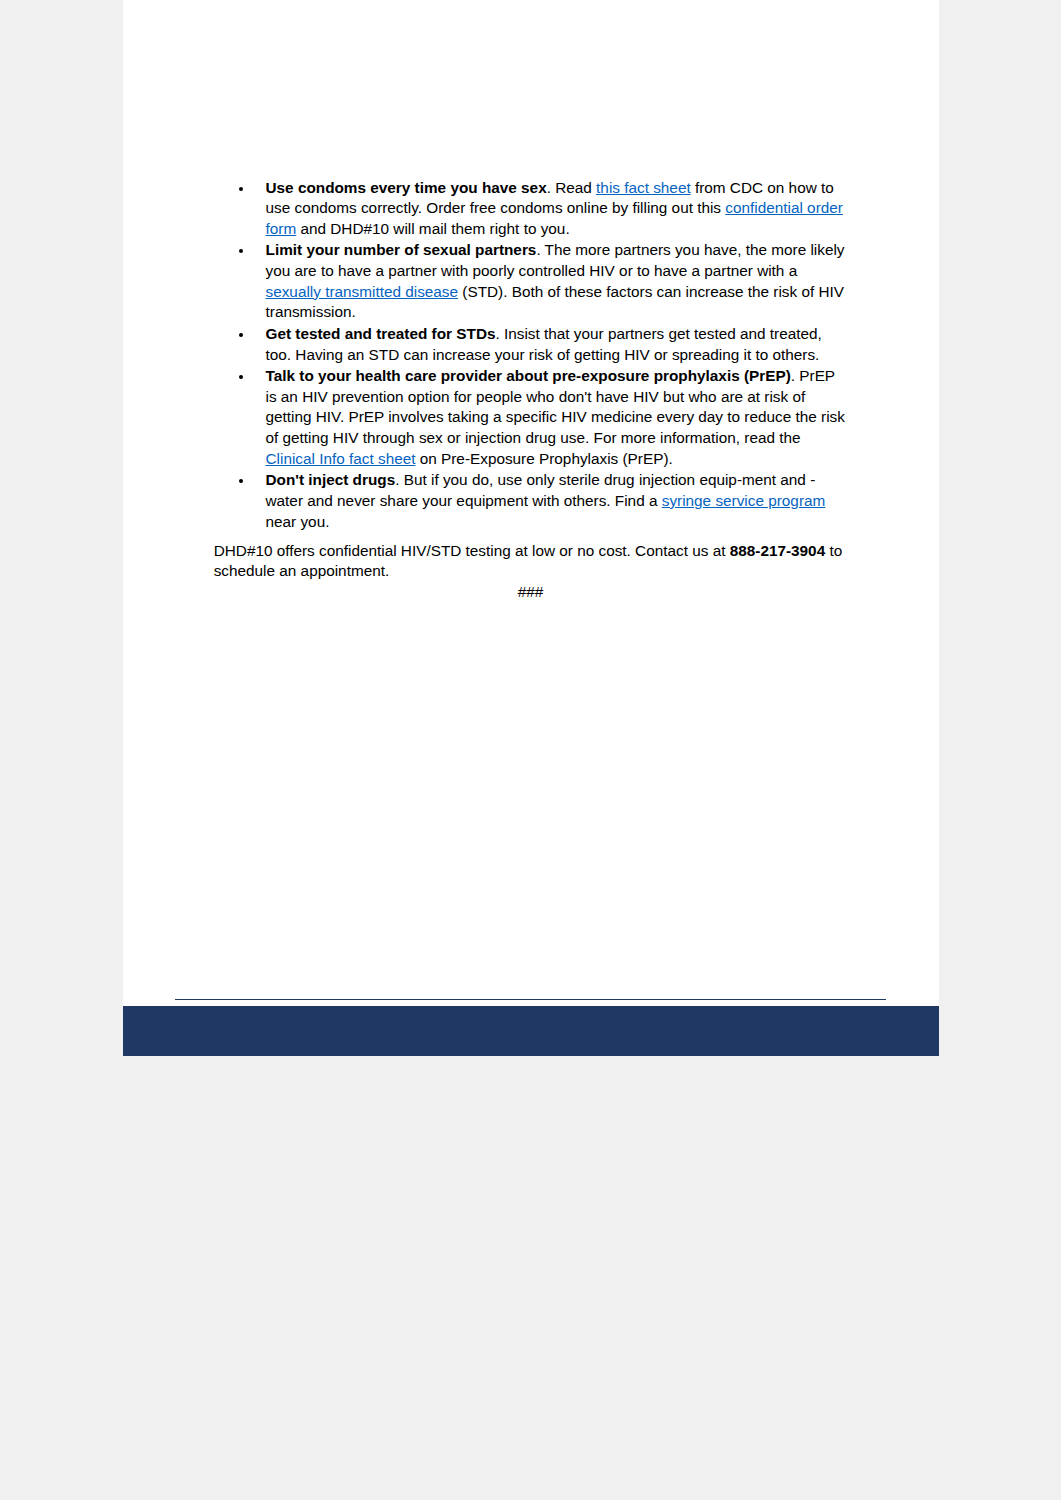Use condoms every time you have sex. Read this fact sheet from CDC on how to use condoms correctly. Order free condoms online by filling out this confidential order form and DHD#10 will mail them right to you.
Limit your number of sexual partners. The more partners you have, the more likely you are to have a partner with poorly controlled HIV or to have a partner with a sexually transmitted disease (STD). Both of these factors can increase the risk of HIV transmission.
Get tested and treated for STDs. Insist that your partners get tested and treated, too. Having an STD can increase your risk of getting HIV or spreading it to others.
Talk to your health care provider about pre-exposure prophylaxis (PrEP). PrEP is an HIV prevention option for people who don't have HIV but who are at risk of getting HIV. PrEP involves taking a specific HIV medicine every day to reduce the risk of getting HIV through sex or injection drug use. For more information, read the Clinical Info fact sheet on Pre-Exposure Prophylaxis (PrEP).
Don't inject drugs. But if you do, use only sterile drug injection equip-ment and -water and never share your equipment with others. Find a syringe service program near you.
DHD#10 offers confidential HIV/STD testing at low or no cost. Contact us at 888-217-3904 to schedule an appointment.
###